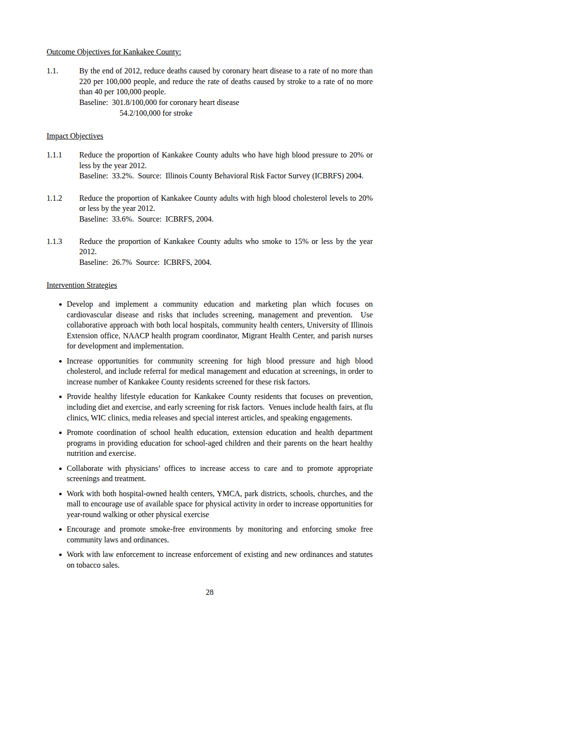Outcome Objectives for Kankakee County:
1.1.
By the end of 2012, reduce deaths caused by coronary heart disease to a rate of no more than 220 per 100,000 people, and reduce the rate of deaths caused by stroke to a rate of no more than 40 per 100,000 people.
Baseline: 301.8/100,000 for coronary heart disease 54.2/100,000 for stroke
Impact Objectives
1.1.1
Reduce the proportion of Kankakee County adults who have high blood pressure to 20% or less by the year 2012.
Baseline: 33.2%. Source: Illinois County Behavioral Risk Factor Survey (ICBRFS) 2004.
1.1.2
Reduce the proportion of Kankakee County adults with high blood cholesterol levels to 20% or less by the year 2012.
Baseline: 33.6%. Source: ICBRFS, 2004.
1.1.3
Reduce the proportion of Kankakee County adults who smoke to 15% or less by the year 2012.
Baseline: 26.7% Source: ICBRFS, 2004.
Intervention Strategies
Develop and implement a community education and marketing plan which focuses on cardiovascular disease and risks that includes screening, management and prevention. Use collaborative approach with both local hospitals, community health centers, University of Illinois Extension office, NAACP health program coordinator, Migrant Health Center, and parish nurses for development and implementation.
Increase opportunities for community screening for high blood pressure and high blood cholesterol, and include referral for medical management and education at screenings, in order to increase number of Kankakee County residents screened for these risk factors.
Provide healthy lifestyle education for Kankakee County residents that focuses on prevention, including diet and exercise, and early screening for risk factors. Venues include health fairs, at flu clinics, WIC clinics, media releases and special interest articles, and speaking engagements.
Promote coordination of school health education, extension education and health department programs in providing education for school-aged children and their parents on the heart healthy nutrition and exercise.
Collaborate with physicians’ offices to increase access to care and to promote appropriate screenings and treatment.
Work with both hospital-owned health centers, YMCA, park districts, schools, churches, and the mall to encourage use of available space for physical activity in order to increase opportunities for year-round walking or other physical exercise
Encourage and promote smoke-free environments by monitoring and enforcing smoke free community laws and ordinances.
Work with law enforcement to increase enforcement of existing and new ordinances and statutes on tobacco sales.
28